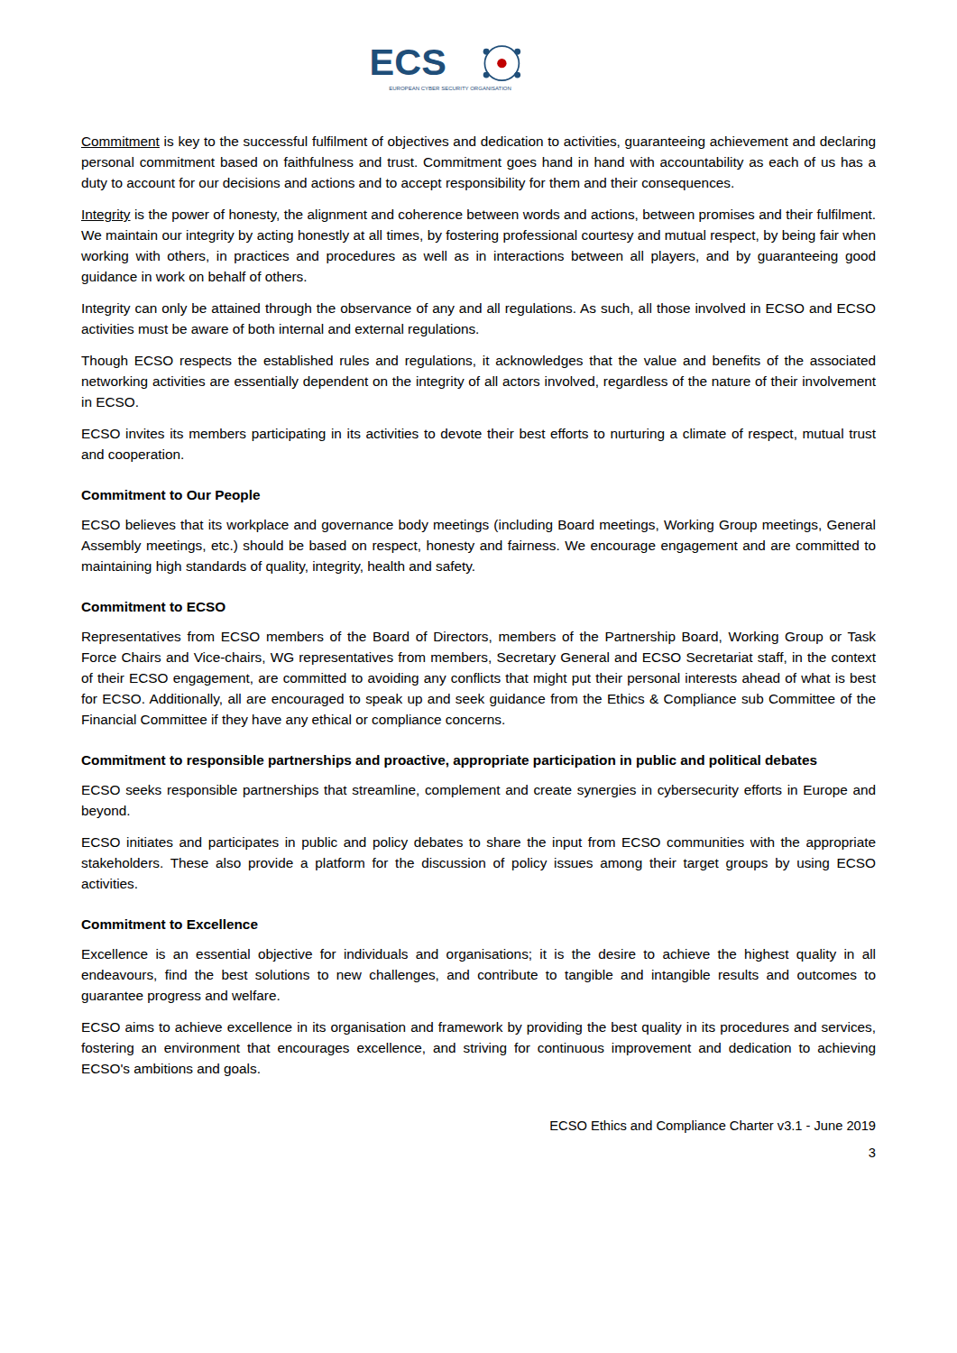Commitment is key to the successful fulfilment of objectives and dedication to activities, guaranteeing achievement and declaring personal commitment based on faithfulness and trust. Commitment goes hand in hand with accountability as each of us has a duty to account for our decisions and actions and to accept responsibility for them and their consequences.
Integrity is the power of honesty, the alignment and coherence between words and actions, between promises and their fulfilment. We maintain our integrity by acting honestly at all times, by fostering professional courtesy and mutual respect, by being fair when working with others, in practices and procedures as well as in interactions between all players, and by guaranteeing good guidance in work on behalf of others.
Integrity can only be attained through the observance of any and all regulations. As such, all those involved in ECSO and ECSO activities must be aware of both internal and external regulations.
Though ECSO respects the established rules and regulations, it acknowledges that the value and benefits of the associated networking activities are essentially dependent on the integrity of all actors involved, regardless of the nature of their involvement in ECSO.
ECSO invites its members participating in its activities to devote their best efforts to nurturing a climate of respect, mutual trust and cooperation.
Commitment to Our People
ECSO believes that its workplace and governance body meetings (including Board meetings, Working Group meetings, General Assembly meetings, etc.) should be based on respect, honesty and fairness. We encourage engagement and are committed to maintaining high standards of quality, integrity, health and safety.
Commitment to ECSO
Representatives from ECSO members of the Board of Directors, members of the Partnership Board, Working Group or Task Force Chairs and Vice-chairs, WG representatives from members, Secretary General and ECSO Secretariat staff, in the context of their ECSO engagement, are committed to avoiding any conflicts that might put their personal interests ahead of what is best for ECSO. Additionally, all are encouraged to speak up and seek guidance from the Ethics & Compliance sub Committee of the Financial Committee if they have any ethical or compliance concerns.
Commitment to responsible partnerships and proactive, appropriate participation in public and political debates
ECSO seeks responsible partnerships that streamline, complement and create synergies in cybersecurity efforts in Europe and beyond.
ECSO initiates and participates in public and policy debates to share the input from ECSO communities with the appropriate stakeholders. These also provide a platform for the discussion of policy issues among their target groups by using ECSO activities.
Commitment to Excellence
Excellence is an essential objective for individuals and organisations; it is the desire to achieve the highest quality in all endeavours, find the best solutions to new challenges, and contribute to tangible and intangible results and outcomes to guarantee progress and welfare.
ECSO aims to achieve excellence in its organisation and framework by providing the best quality in its procedures and services, fostering an environment that encourages excellence, and striving for continuous improvement and dedication to achieving ECSO's ambitions and goals.
ECSO Ethics and Compliance Charter v3.1 - June 2019
3